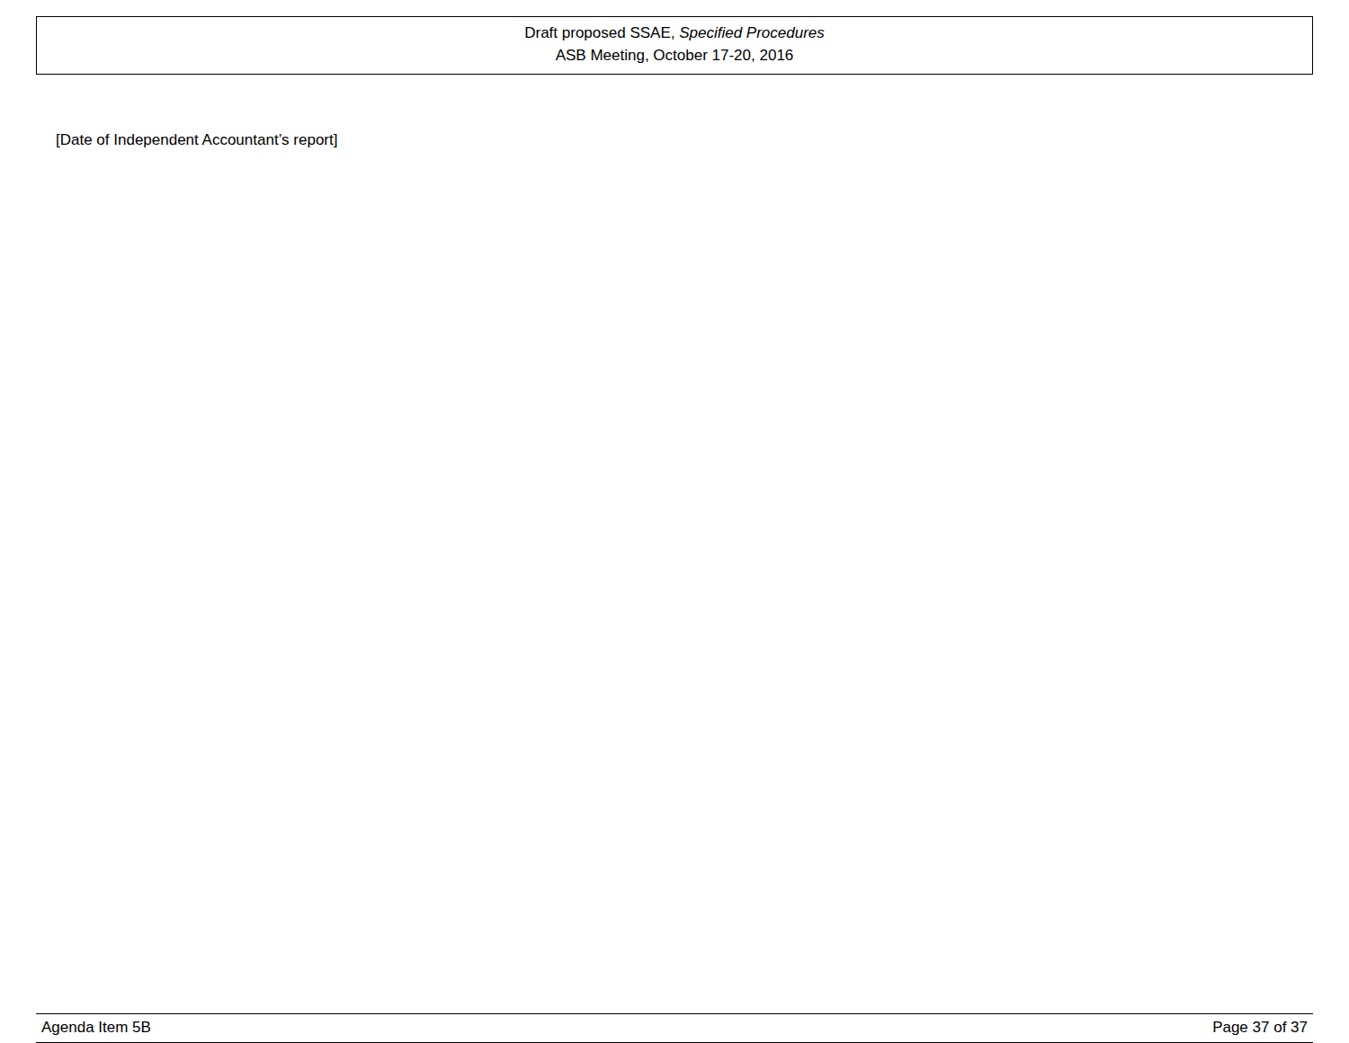Draft proposed SSAE, Specified Procedures
ASB Meeting, October 17-20, 2016
[Date of Independent Accountant’s report]
Agenda Item 5B
Page 37 of 37